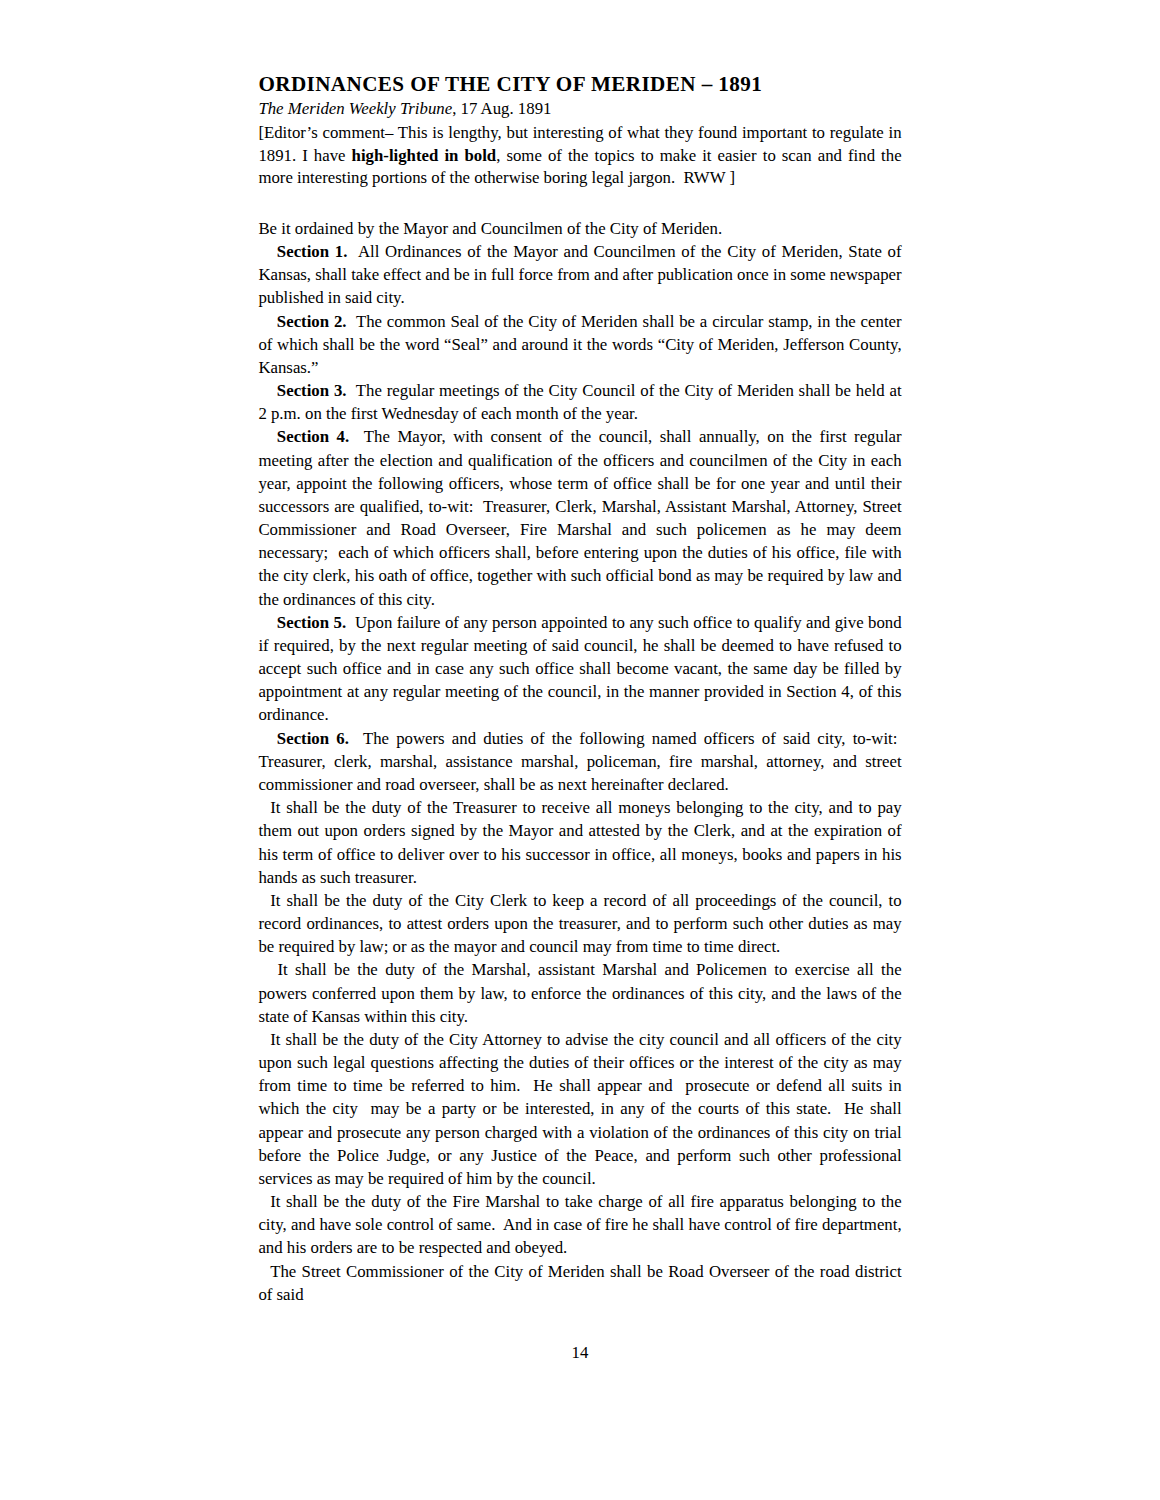ORDINANCES OF THE CITY OF MERIDEN – 1891
The Meriden Weekly Tribune, 17 Aug. 1891
[Editor’s comment– This is lengthy, but interesting of what they found important to regulate in 1891. I have high-lighted in bold, some of the topics to make it easier to scan and find the more interesting portions of the otherwise boring legal jargon. RWW ]
Be it ordained by the Mayor and Councilmen of the City of Meriden.
Section 1. All Ordinances of the Mayor and Councilmen of the City of Meriden, State of Kansas, shall take effect and be in full force from and after publication once in some newspaper published in said city.
Section 2. The common Seal of the City of Meriden shall be a circular stamp, in the center of which shall be the word “Seal” and around it the words “City of Meriden, Jefferson County, Kansas.”
Section 3. The regular meetings of the City Council of the City of Meriden shall be held at 2 p.m. on the first Wednesday of each month of the year.
Section 4. The Mayor, with consent of the council, shall annually, on the first regular meeting after the election and qualification of the officers and councilmen of the City in each year, appoint the following officers, whose term of office shall be for one year and until their successors are qualified, to-wit: Treasurer, Clerk, Marshal, Assistant Marshal, Attorney, Street Commissioner and Road Overseer, Fire Marshal and such policemen as he may deem necessary; each of which officers shall, before entering upon the duties of his office, file with the city clerk, his oath of office, together with such official bond as may be required by law and the ordinances of this city.
Section 5. Upon failure of any person appointed to any such office to qualify and give bond if required, by the next regular meeting of said council, he shall be deemed to have refused to accept such office and in case any such office shall become vacant, the same day be filled by appointment at any regular meeting of the council, in the manner provided in Section 4, of this ordinance.
Section 6. The powers and duties of the following named officers of said city, to-wit: Treasurer, clerk, marshal, assistance marshal, policeman, fire marshal, attorney, and street commissioner and road overseer, shall be as next hereinafter declared.
It shall be the duty of the Treasurer to receive all moneys belonging to the city, and to pay them out upon orders signed by the Mayor and attested by the Clerk, and at the expiration of his term of office to deliver over to his successor in office, all moneys, books and papers in his hands as such treasurer.
It shall be the duty of the City Clerk to keep a record of all proceedings of the council, to record ordinances, to attest orders upon the treasurer, and to perform such other duties as may be required by law; or as the mayor and council may from time to time direct.
It shall be the duty of the Marshal, assistant Marshal and Policemen to exercise all the powers conferred upon them by law, to enforce the ordinances of this city, and the laws of the state of Kansas within this city.
It shall be the duty of the City Attorney to advise the city council and all officers of the city upon such legal questions affecting the duties of their offices or the interest of the city as may from time to time be referred to him. He shall appear and prosecute or defend all suits in which the city may be a party or be interested, in any of the courts of this state. He shall appear and prosecute any person charged with a violation of the ordinances of this city on trial before the Police Judge, or any Justice of the Peace, and perform such other professional services as may be required of him by the council.
It shall be the duty of the Fire Marshal to take charge of all fire apparatus belonging to the city, and have sole control of same. And in case of fire he shall have control of fire department, and his orders are to be respected and obeyed.
The Street Commissioner of the City of Meriden shall be Road Overseer of the road district of said
14